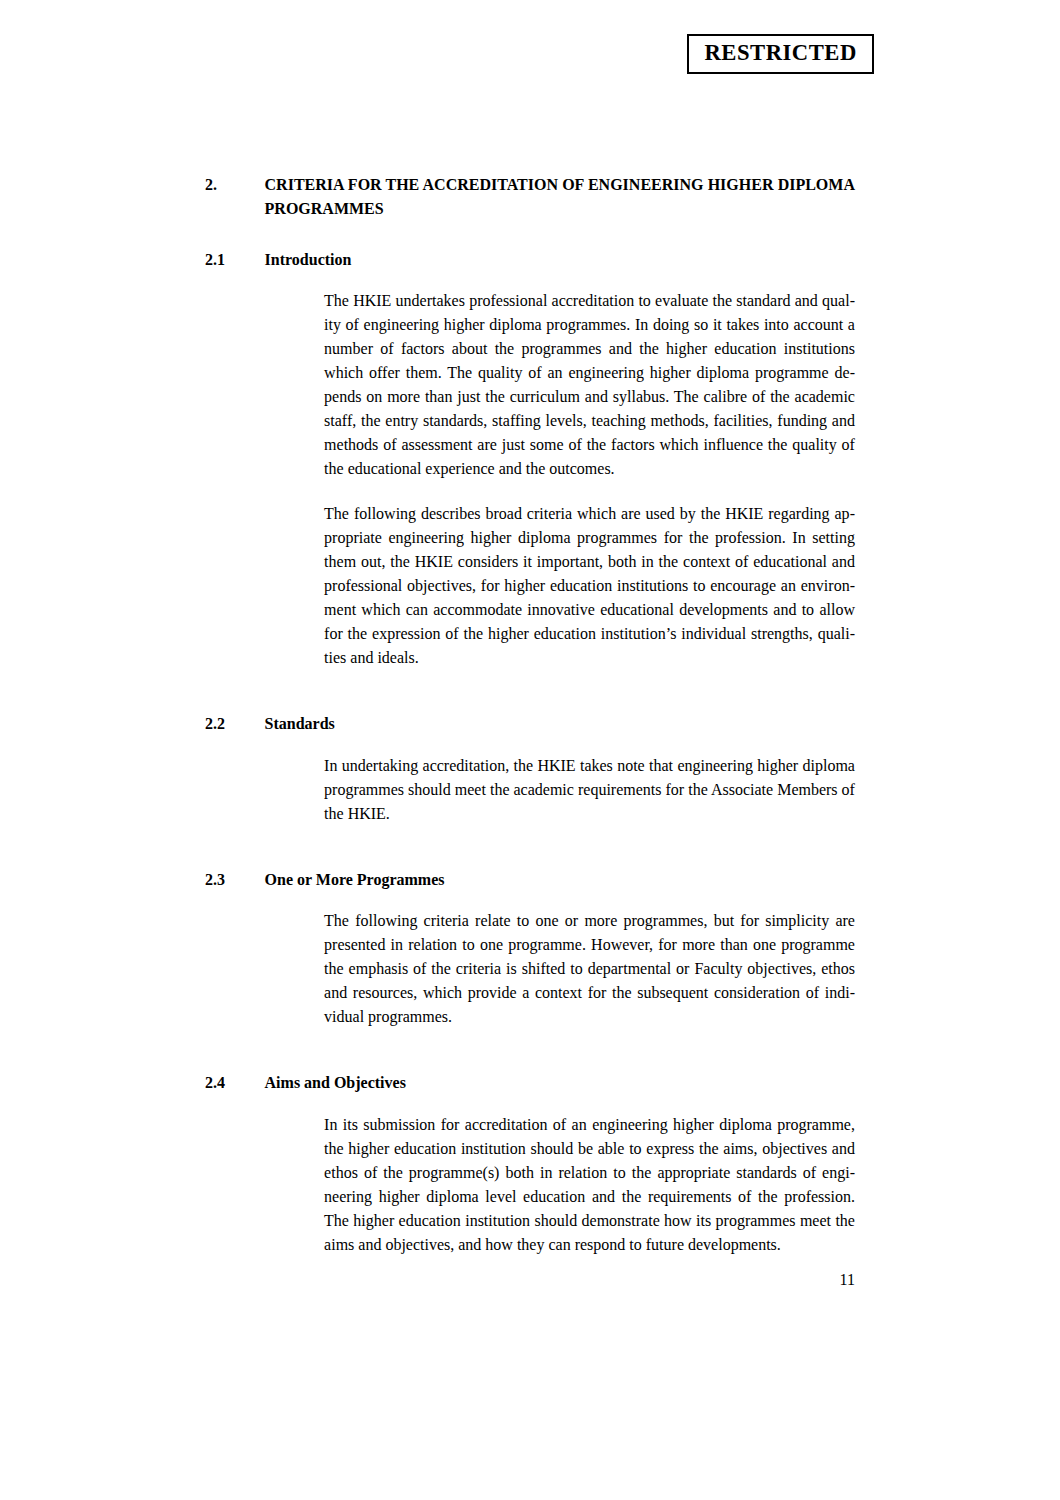RESTRICTED
2.
CRITERIA FOR THE ACCREDITATION OF ENGINEERING HIGHER DIPLOMA PROGRAMMES
2.1
Introduction
The HKIE undertakes professional accreditation to evaluate the standard and quality of engineering higher diploma programmes. In doing so it takes into account a number of factors about the programmes and the higher education institutions which offer them. The quality of an engineering higher diploma programme depends on more than just the curriculum and syllabus. The calibre of the academic staff, the entry standards, staffing levels, teaching methods, facilities, funding and methods of assessment are just some of the factors which influence the quality of the educational experience and the outcomes.
The following describes broad criteria which are used by the HKIE regarding appropriate engineering higher diploma programmes for the profession. In setting them out, the HKIE considers it important, both in the context of educational and professional objectives, for higher education institutions to encourage an environment which can accommodate innovative educational developments and to allow for the expression of the higher education institution’s individual strengths, qualities and ideals.
2.2
Standards
In undertaking accreditation, the HKIE takes note that engineering higher diploma programmes should meet the academic requirements for the Associate Members of the HKIE.
2.3
One or More Programmes
The following criteria relate to one or more programmes, but for simplicity are presented in relation to one programme. However, for more than one programme the emphasis of the criteria is shifted to departmental or Faculty objectives, ethos and resources, which provide a context for the subsequent consideration of individual programmes.
2.4
Aims and Objectives
In its submission for accreditation of an engineering higher diploma programme, the higher education institution should be able to express the aims, objectives and ethos of the programme(s) both in relation to the appropriate standards of engineering higher diploma level education and the requirements of the profession. The higher education institution should demonstrate how its programmes meet the aims and objectives, and how they can respond to future developments.
11